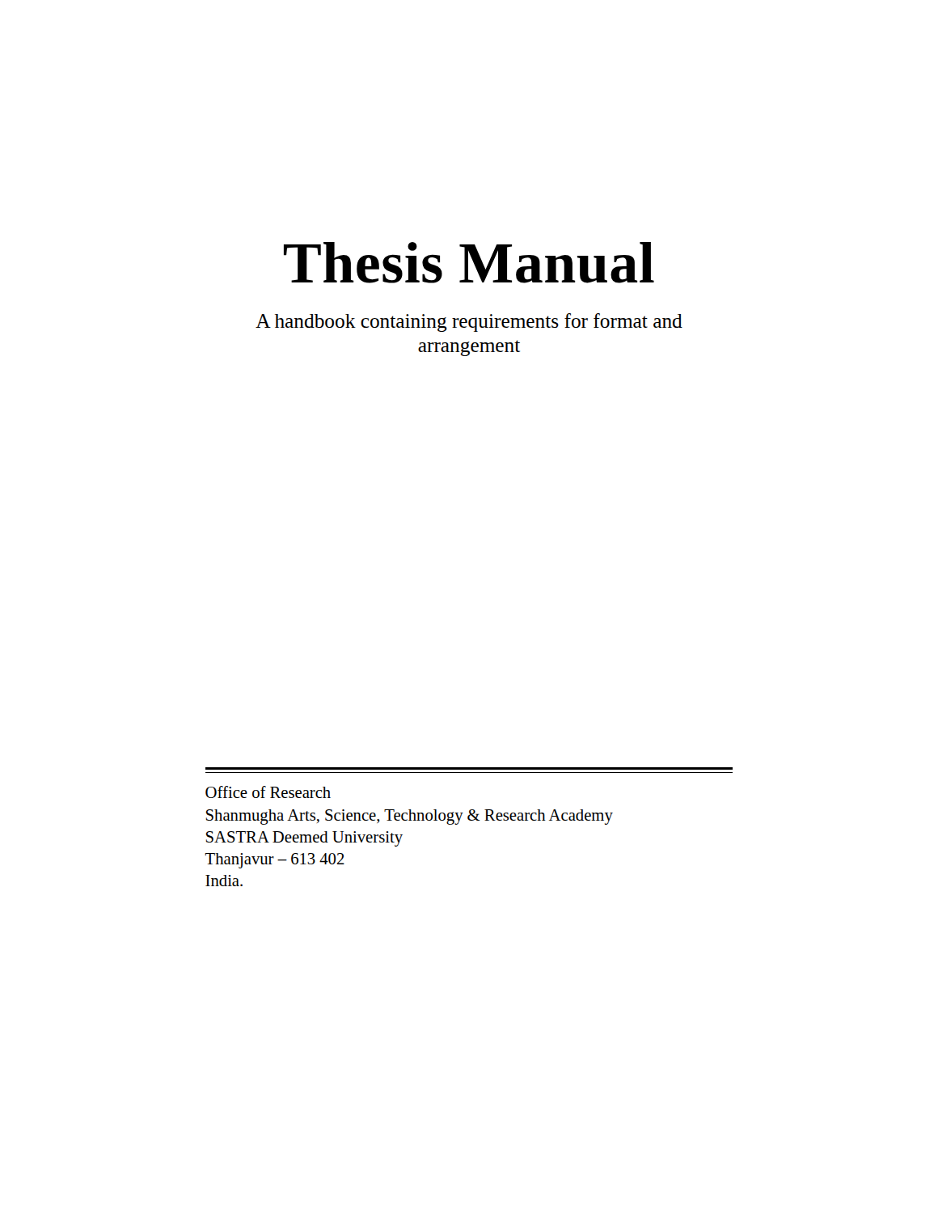Thesis Manual
A handbook containing requirements for format and arrangement
Office of Research
Shanmugha Arts, Science, Technology & Research Academy
SASTRA Deemed University
Thanjavur – 613 402
India.